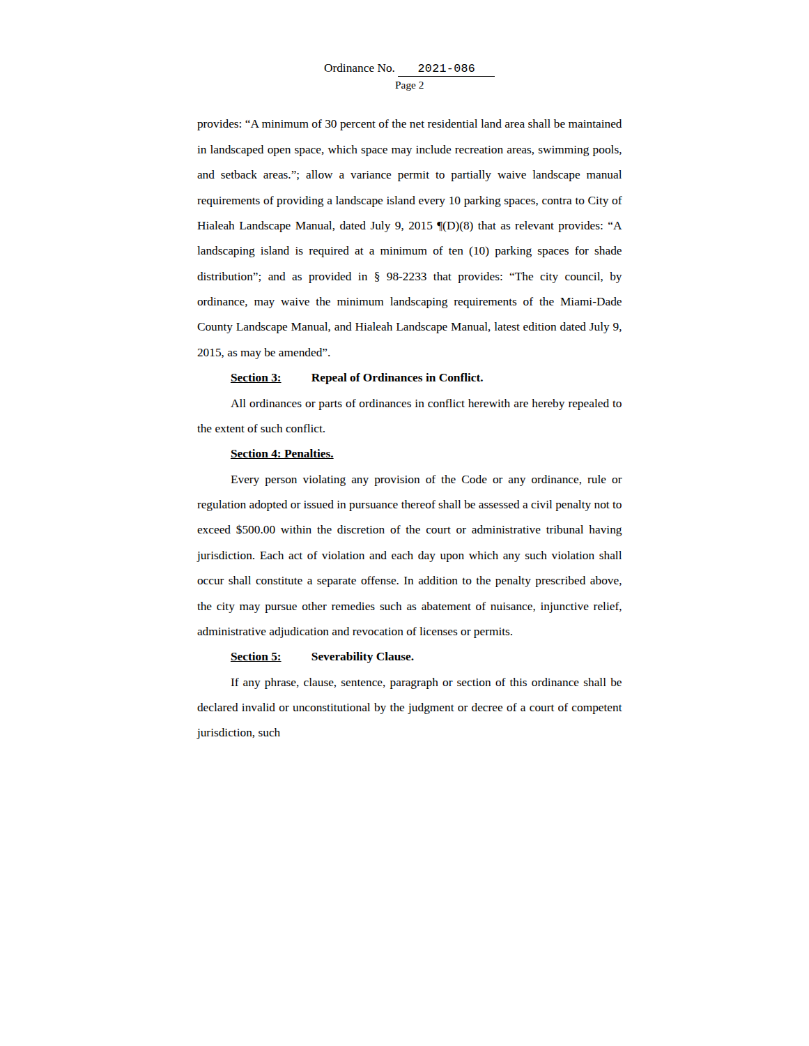Ordinance No. 2021-086
Page 2
provides: “A minimum of 30 percent of the net residential land area shall be maintained in landscaped open space, which space may include recreation areas, swimming pools, and setback areas.”; allow a variance permit to partially waive landscape manual requirements of providing a landscape island every 10 parking spaces, contra to City of Hialeah Landscape Manual, dated July 9, 2015 ¶(D)(8) that as relevant provides: “A landscaping island is required at a minimum of ten (10) parking spaces for shade distribution”; and as provided in § 98-2233 that provides: “The city council, by ordinance, may waive the minimum landscaping requirements of the Miami-Dade County Landscape Manual, and Hialeah Landscape Manual, latest edition dated July 9, 2015, as may be amended”.
Section 3: Repeal of Ordinances in Conflict.
All ordinances or parts of ordinances in conflict herewith are hereby repealed to the extent of such conflict.
Section 4: Penalties.
Every person violating any provision of the Code or any ordinance, rule or regulation adopted or issued in pursuance thereof shall be assessed a civil penalty not to exceed $500.00 within the discretion of the court or administrative tribunal having jurisdiction. Each act of violation and each day upon which any such violation shall occur shall constitute a separate offense. In addition to the penalty prescribed above, the city may pursue other remedies such as abatement of nuisance, injunctive relief, administrative adjudication and revocation of licenses or permits.
Section 5: Severability Clause.
If any phrase, clause, sentence, paragraph or section of this ordinance shall be declared invalid or unconstitutional by the judgment or decree of a court of competent jurisdiction, such